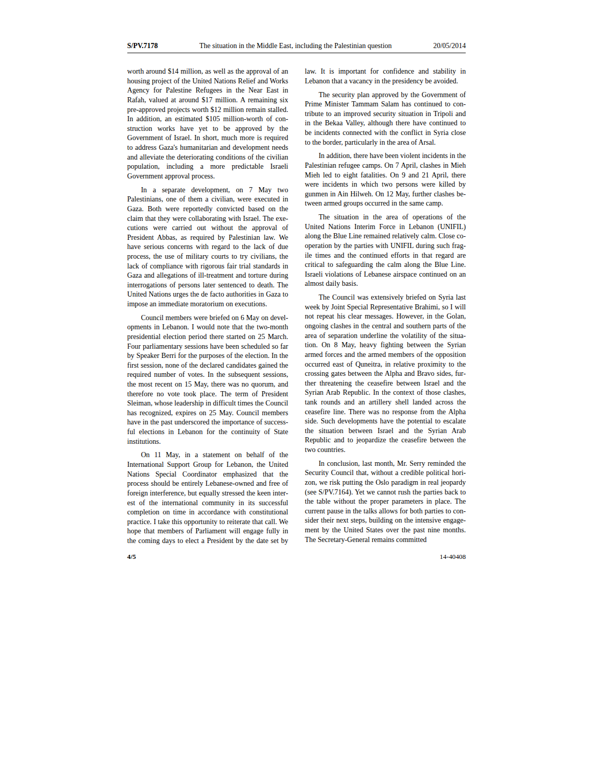S/PV.7178 The situation in the Middle East, including the Palestinian question 20/05/2014
worth around $14 million, as well as the approval of an housing project of the United Nations Relief and Works Agency for Palestine Refugees in the Near East in Rafah, valued at around $17 million. A remaining six pre-approved projects worth $12 million remain stalled. In addition, an estimated $105 million-worth of construction works have yet to be approved by the Government of Israel. In short, much more is required to address Gaza's humanitarian and development needs and alleviate the deteriorating conditions of the civilian population, including a more predictable Israeli Government approval process.
In a separate development, on 7 May two Palestinians, one of them a civilian, were executed in Gaza. Both were reportedly convicted based on the claim that they were collaborating with Israel. The executions were carried out without the approval of President Abbas, as required by Palestinian law. We have serious concerns with regard to the lack of due process, the use of military courts to try civilians, the lack of compliance with rigorous fair trial standards in Gaza and allegations of ill-treatment and torture during interrogations of persons later sentenced to death. The United Nations urges the de facto authorities in Gaza to impose an immediate moratorium on executions.
Council members were briefed on 6 May on developments in Lebanon. I would note that the two-month presidential election period there started on 25 March. Four parliamentary sessions have been scheduled so far by Speaker Berri for the purposes of the election. In the first session, none of the declared candidates gained the required number of votes. In the subsequent sessions, the most recent on 15 May, there was no quorum, and therefore no vote took place. The term of President Sleiman, whose leadership in difficult times the Council has recognized, expires on 25 May. Council members have in the past underscored the importance of successful elections in Lebanon for the continuity of State institutions.
On 11 May, in a statement on behalf of the International Support Group for Lebanon, the United Nations Special Coordinator emphasized that the process should be entirely Lebanese-owned and free of foreign interference, but equally stressed the keen interest of the international community in its successful completion on time in accordance with constitutional practice. I take this opportunity to reiterate that call. We hope that members of Parliament will engage fully in the coming days to elect a President by the date set by law. It is important for confidence and stability in Lebanon that a vacancy in the presidency be avoided.
The security plan approved by the Government of Prime Minister Tammam Salam has continued to contribute to an improved security situation in Tripoli and in the Bekaa Valley, although there have continued to be incidents connected with the conflict in Syria close to the border, particularly in the area of Arsal.
In addition, there have been violent incidents in the Palestinian refugee camps. On 7 April, clashes in Mieh Mieh led to eight fatalities. On 9 and 21 April, there were incidents in which two persons were killed by gunmen in Ain Hilweh. On 12 May, further clashes between armed groups occurred in the same camp.
The situation in the area of operations of the United Nations Interim Force in Lebanon (UNIFIL) along the Blue Line remained relatively calm. Close cooperation by the parties with UNIFIL during such fragile times and the continued efforts in that regard are critical to safeguarding the calm along the Blue Line. Israeli violations of Lebanese airspace continued on an almost daily basis.
The Council was extensively briefed on Syria last week by Joint Special Representative Brahimi, so I will not repeat his clear messages. However, in the Golan, ongoing clashes in the central and southern parts of the area of separation underline the volatility of the situation. On 8 May, heavy fighting between the Syrian armed forces and the armed members of the opposition occurred east of Quneitra, in relative proximity to the crossing gates between the Alpha and Bravo sides, further threatening the ceasefire between Israel and the Syrian Arab Republic. In the context of those clashes, tank rounds and an artillery shell landed across the ceasefire line. There was no response from the Alpha side. Such developments have the potential to escalate the situation between Israel and the Syrian Arab Republic and to jeopardize the ceasefire between the two countries.
In conclusion, last month, Mr. Serry reminded the Security Council that, without a credible political horizon, we risk putting the Oslo paradigm in real jeopardy (see S/PV.7164). Yet we cannot rush the parties back to the table without the proper parameters in place. The current pause in the talks allows for both parties to consider their next steps, building on the intensive engagement by the United States over the past nine months. The Secretary-General remains committed
4/5 14-40408